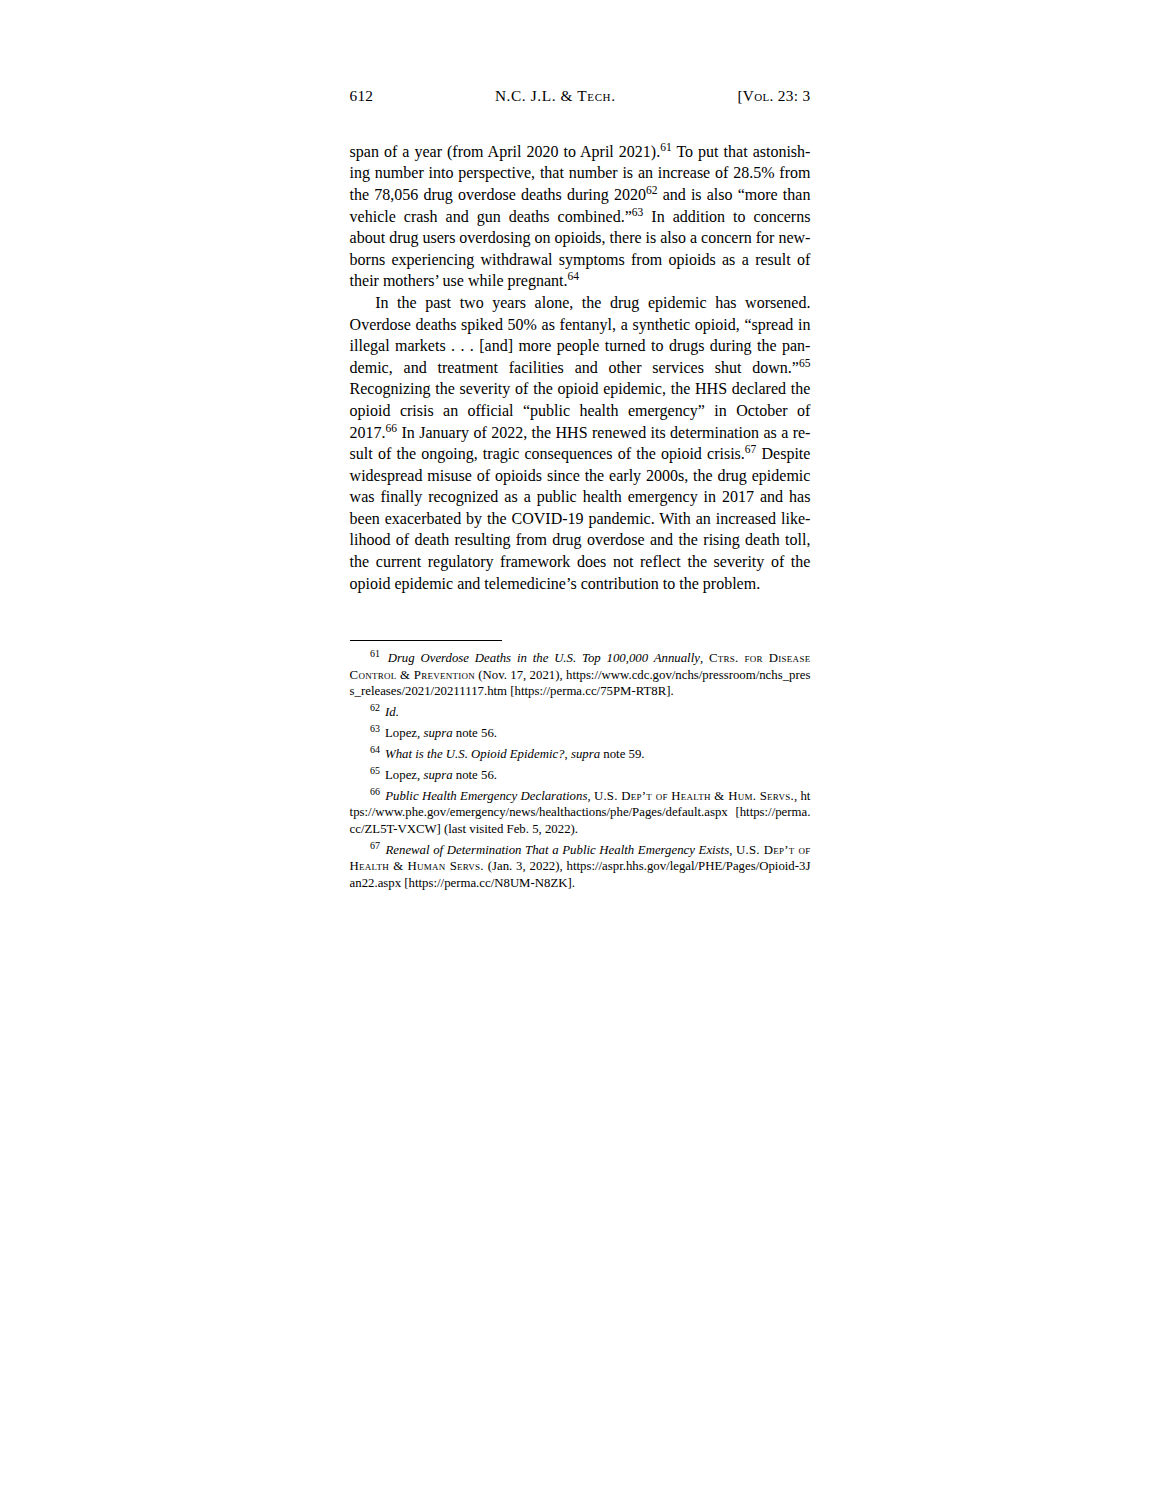612 N.C. J.L. & Tech. [Vol. 23: 3
span of a year (from April 2020 to April 2021).61 To put that astonishing number into perspective, that number is an increase of 28.5% from the 78,056 drug overdose deaths during 202062 and is also “more than vehicle crash and gun deaths combined.”63 In addition to concerns about drug users overdosing on opioids, there is also a concern for newborns experiencing withdrawal symptoms from opioids as a result of their mothers’ use while pregnant.64
In the past two years alone, the drug epidemic has worsened. Overdose deaths spiked 50% as fentanyl, a synthetic opioid, “spread in illegal markets . . . [and] more people turned to drugs during the pandemic, and treatment facilities and other services shut down.”65 Recognizing the severity of the opioid epidemic, the HHS declared the opioid crisis an official “public health emergency” in October of 2017.66 In January of 2022, the HHS renewed its determination as a result of the ongoing, tragic consequences of the opioid crisis.67 Despite widespread misuse of opioids since the early 2000s, the drug epidemic was finally recognized as a public health emergency in 2017 and has been exacerbated by the COVID-19 pandemic. With an increased likelihood of death resulting from drug overdose and the rising death toll, the current regulatory framework does not reflect the severity of the opioid epidemic and telemedicine’s contribution to the problem.
61 Drug Overdose Deaths in the U.S. Top 100,000 Annually, Ctrs. for Disease Control & Prevention (Nov. 17, 2021), https://www.cdc.gov/nchs/pressroom/nchs_press_releases/2021/20211117.htm [https://perma.cc/75PM-RT8R].
62 Id.
63 Lopez, supra note 56.
64 What is the U.S. Opioid Epidemic?, supra note 59.
65 Lopez, supra note 56.
66 Public Health Emergency Declarations, U.S. Dep’t of Health & Hum. Servs., https://www.phe.gov/emergency/news/healthactions/phe/Pages/default.aspx [https://perma.cc/ZL5T-VXCW] (last visited Feb. 5, 2022).
67 Renewal of Determination That a Public Health Emergency Exists, U.S. Dep’t of Health & Human Servs. (Jan. 3, 2022), https://aspr.hhs.gov/legal/PHE/Pages/Opioid-3Jan22.aspx [https://perma.cc/N8UM-N8ZK].